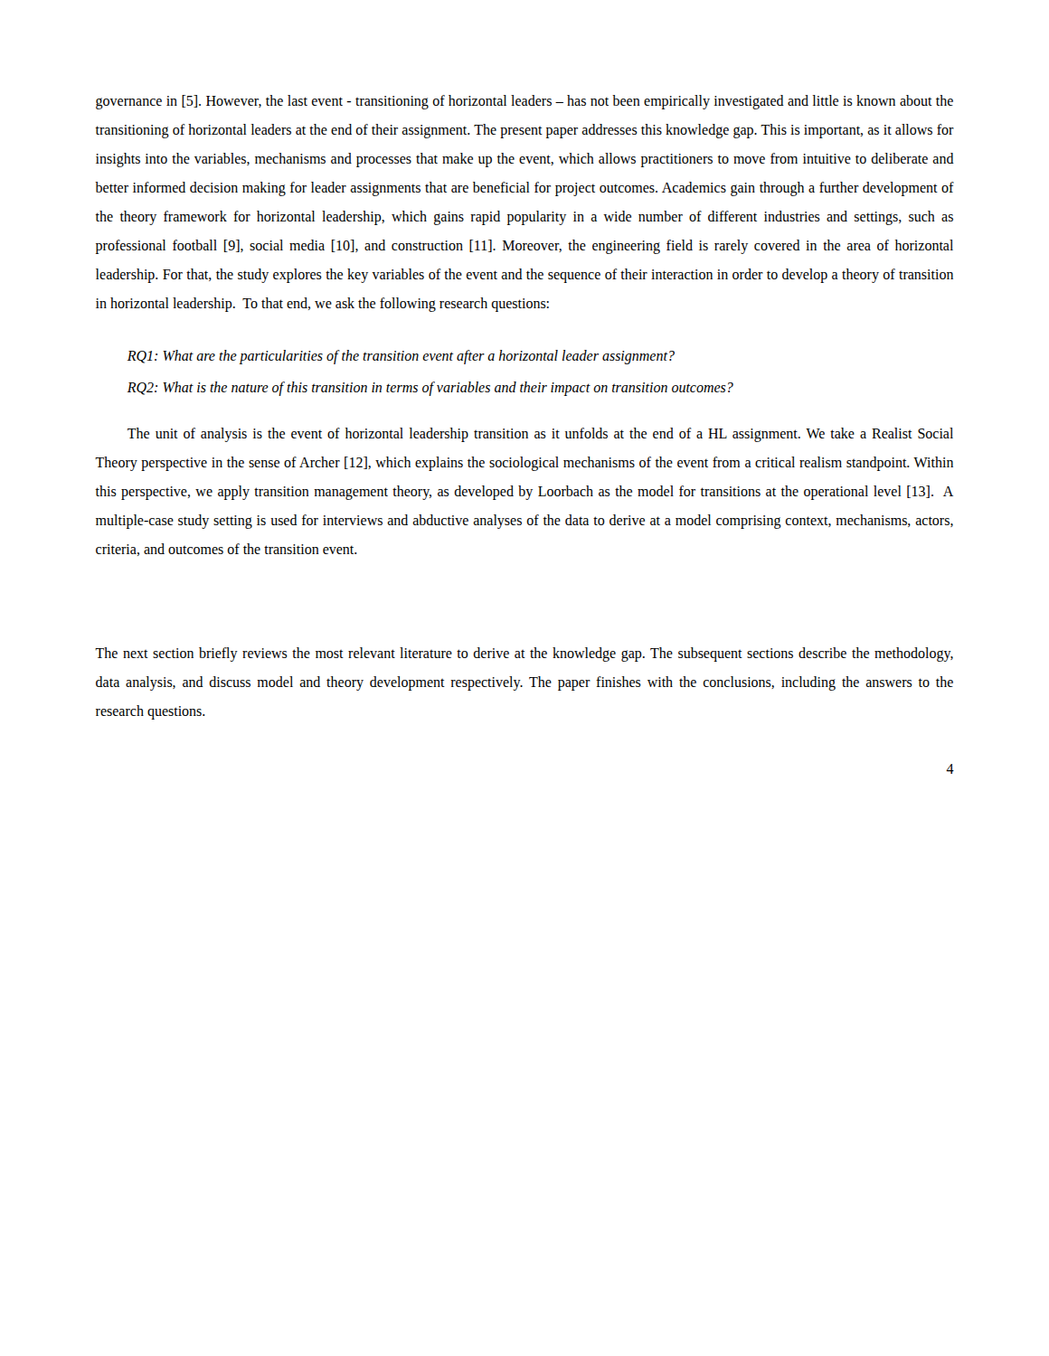governance in [5]. However, the last event - transitioning of horizontal leaders – has not been empirically investigated and little is known about the transitioning of horizontal leaders at the end of their assignment. The present paper addresses this knowledge gap. This is important, as it allows for insights into the variables, mechanisms and processes that make up the event, which allows practitioners to move from intuitive to deliberate and better informed decision making for leader assignments that are beneficial for project outcomes. Academics gain through a further development of the theory framework for horizontal leadership, which gains rapid popularity in a wide number of different industries and settings, such as professional football [9], social media [10], and construction [11]. Moreover, the engineering field is rarely covered in the area of horizontal leadership. For that, the study explores the key variables of the event and the sequence of their interaction in order to develop a theory of transition in horizontal leadership. To that end, we ask the following research questions:
RQ1: What are the particularities of the transition event after a horizontal leader assignment?
RQ2: What is the nature of this transition in terms of variables and their impact on transition outcomes?
The unit of analysis is the event of horizontal leadership transition as it unfolds at the end of a HL assignment. We take a Realist Social Theory perspective in the sense of Archer [12], which explains the sociological mechanisms of the event from a critical realism standpoint. Within this perspective, we apply transition management theory, as developed by Loorbach as the model for transitions at the operational level [13]. A multiple-case study setting is used for interviews and abductive analyses of the data to derive at a model comprising context, mechanisms, actors, criteria, and outcomes of the transition event.
The next section briefly reviews the most relevant literature to derive at the knowledge gap. The subsequent sections describe the methodology, data analysis, and discuss model and theory development respectively. The paper finishes with the conclusions, including the answers to the research questions.
4